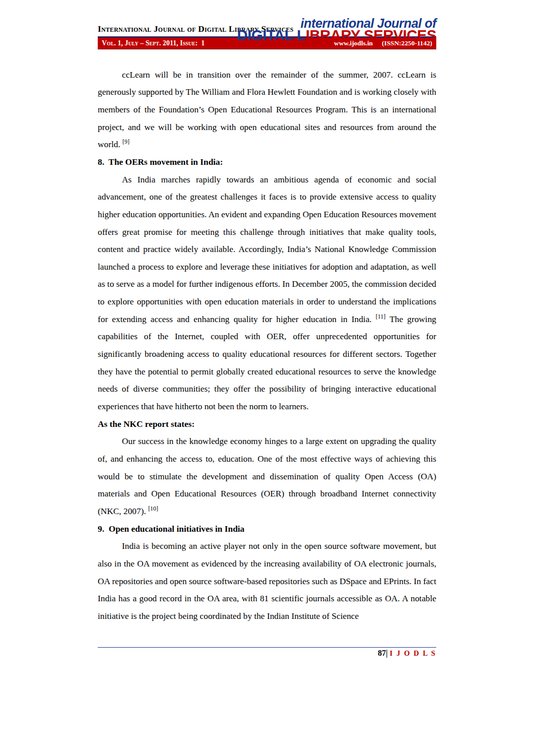International Journal of Digital Library Services
international Journal of
DIGITAL LIBRARY SERVICES
Vol. 1, July – Sept. 2011, Issue: 1 www.ijodls.in(ISSN:2250-1142)
ccLearn will be in transition over the remainder of the summer, 2007. ccLearn is generously supported by The William and Flora Hewlett Foundation and is working closely with members of the Foundation’s Open Educational Resources Program. This is an international project, and we will be working with open educational sites and resources from around the world. [9]
8. The OERs movement in India:
As India marches rapidly towards an ambitious agenda of economic and social advancement, one of the greatest challenges it faces is to provide extensive access to quality higher education opportunities. An evident and expanding Open Education Resources movement offers great promise for meeting this challenge through initiatives that make quality tools, content and practice widely available. Accordingly, India’s National Knowledge Commission launched a process to explore and leverage these initiatives for adoption and adaptation, as well as to serve as a model for further indigenous efforts. In December 2005, the commission decided to explore opportunities with open education materials in order to understand the implications for extending access and enhancing quality for higher education in India. [11] The growing capabilities of the Internet, coupled with OER, offer unprecedented opportunities for significantly broadening access to quality educational resources for different sectors. Together they have the potential to permit globally created educational resources to serve the knowledge needs of diverse communities; they offer the possibility of bringing interactive educational experiences that have hitherto not been the norm to learners.
As the NKC report states:
Our success in the knowledge economy hinges to a large extent on upgrading the quality of, and enhancing the access to, education. One of the most effective ways of achieving this would be to stimulate the development and dissemination of quality Open Access (OA) materials and Open Educational Resources (OER) through broadband Internet connectivity (NKC, 2007). [10]
9. Open educational initiatives in India
India is becoming an active player not only in the open source software movement, but also in the OA movement as evidenced by the increasing availability of OA electronic journals, OA repositories and open source software-based repositories such as DSpace and EPrints. In fact India has a good record in the OA area, with 81 scientific journals accessible as OA. A notable initiative is the project being coordinated by the Indian Institute of Science
87| I J O D L S